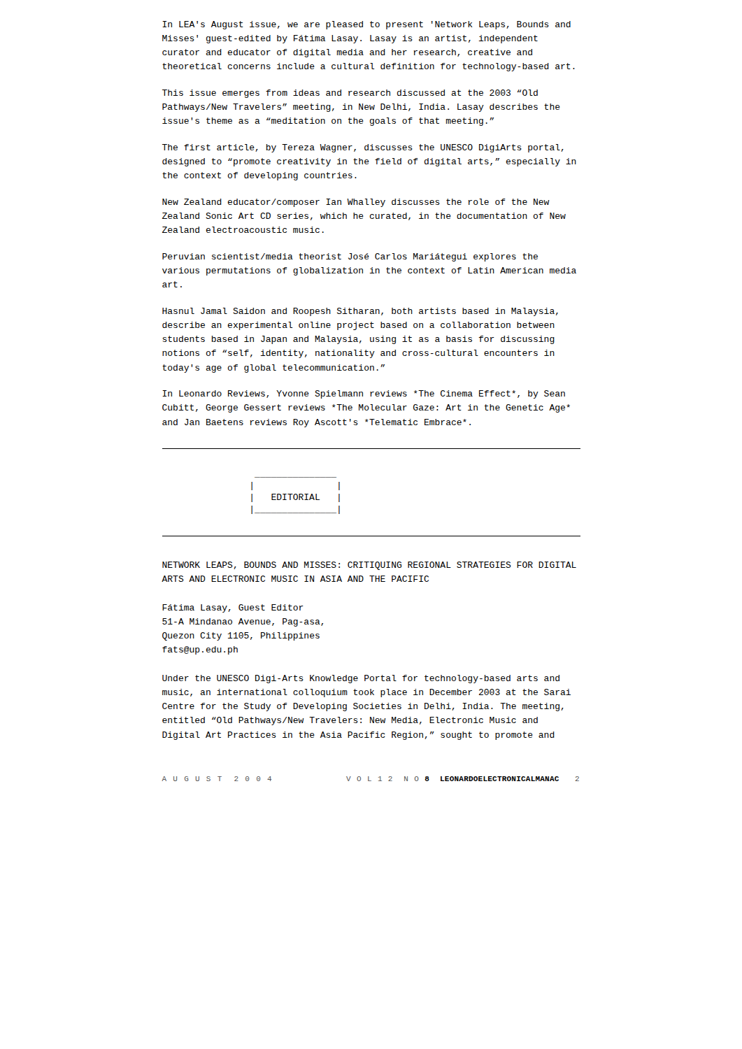In LEA's August issue, we are pleased to present 'Network Leaps, Bounds and Misses' guest-edited by Fátima Lasay. Lasay is an artist, independent curator and educator of digital media and her research, creative and theoretical concerns include a cultural definition for technology-based art.
This issue emerges from ideas and research discussed at the 2003 “Old Pathways/New Travelers” meeting, in New Delhi, India. Lasay describes the issue's theme as a “meditation on the goals of that meeting.”
The first article, by Tereza Wagner, discusses the UNESCO DigiArts portal, designed to “promote creativity in the field of digital arts,” especially in the context of developing countries.
New Zealand educator/composer Ian Whalley discusses the role of the New Zealand Sonic Art CD series, which he curated, in the documentation of New Zealand electroacoustic music.
Peruvian scientist/media theorist José Carlos Mariátegui explores the various permutations of globalization in the context of Latin American media art.
Hasnul Jamal Saidon and Roopesh Sitharan, both artists based in Malaysia, describe an experimental online project based on a collaboration between students based in Japan and Malaysia, using it as a basis for discussing notions of “self, identity, nationality and cross-cultural encounters in today's age of global telecommunication.”
In Leonardo Reviews, Yvonne Spielmann reviews *The Cinema Effect*, by Sean Cubitt, George Gessert reviews *The Molecular Gaze: Art in the Genetic Age* and Jan Baetens reviews Roy Ascott's *Telematic Embrace*.
  _______________
 |               |
 |   EDITORIAL   |
 |_______________|
NETWORK LEAPS, BOUNDS AND MISSES: CRITIQUING REGIONAL STRATEGIES FOR DIGITAL ARTS AND ELECTRONIC MUSIC IN ASIA AND THE PACIFIC
Fátima Lasay, Guest Editor 51-A Mindanao Avenue, Pag-asa, Quezon City 1105, Philippines fats@up.edu.ph
Under the UNESCO Digi-Arts Knowledge Portal for technology-based arts and music, an international colloquium took place in December 2003 at the Sarai Centre for the Study of Developing Societies in Delhi, India. The meeting, entitled “Old Pathways/New Travelers: New Media, Electronic Music and Digital Art Practices in the Asia Pacific Region,” sought to promote and
A U G U S T 2 0 0 4 V O L 1 2 N O 8 LEONARDOELECTRONICALMANAC 2